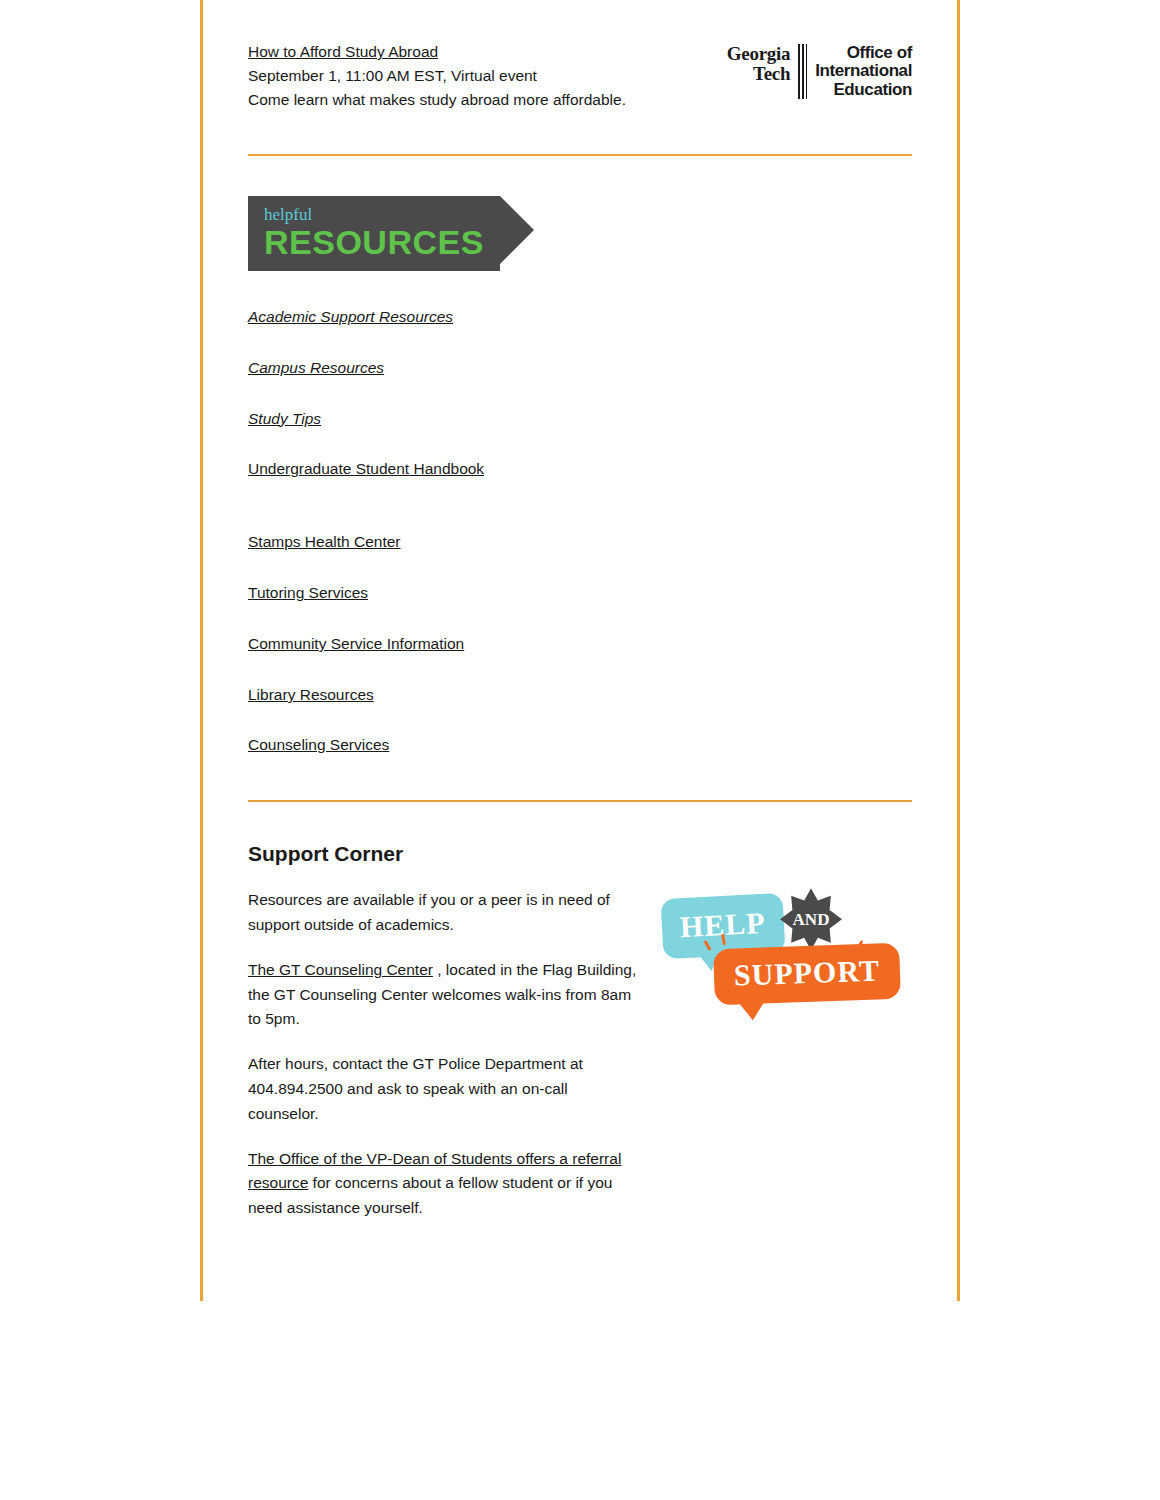How to Afford Study Abroad
September 1, 11:00 AM EST, Virtual event
Come learn what makes study abroad more affordable.
Georgia
Tech
Office of
International
Education
helpful
Resources
Academic Support Resources
Campus Resources
Study Tips
Undergraduate Student Handbook
Stamps Health Center
Tutoring Services
Community Service Information
Library Resources
Counseling Services
Support Corner
Resources are available if you or a peer is in need of support outside of academics.
The GT Counseling Center , located in the Flag Building, the GT Counseling Center welcomes walk-ins from 8am to 5pm.
After hours, contact the GT Police Department at 404.894.2500 and ask to speak with an on-call counselor.
The Office of the VP-Dean of Students offers a referral resource for concerns about a fellow student or if you need assistance yourself.
HELP
AND
SUPPORT